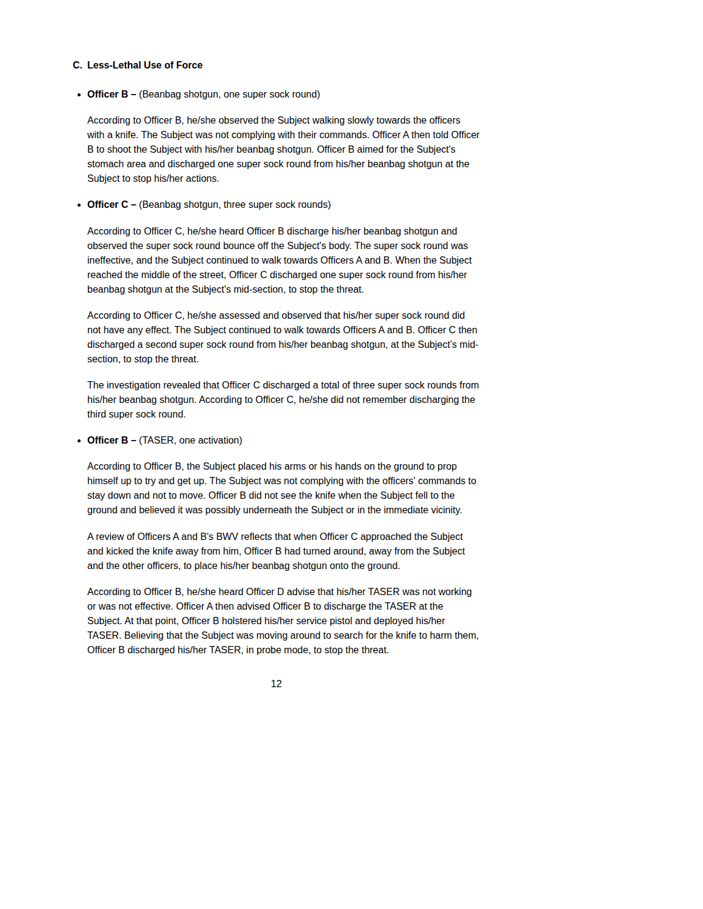C. Less-Lethal Use of Force
Officer B – (Beanbag shotgun, one super sock round)
According to Officer B, he/she observed the Subject walking slowly towards the officers with a knife. The Subject was not complying with their commands. Officer A then told Officer B to shoot the Subject with his/her beanbag shotgun. Officer B aimed for the Subject's stomach area and discharged one super sock round from his/her beanbag shotgun at the Subject to stop his/her actions.
Officer C – (Beanbag shotgun, three super sock rounds)
According to Officer C, he/she heard Officer B discharge his/her beanbag shotgun and observed the super sock round bounce off the Subject's body. The super sock round was ineffective, and the Subject continued to walk towards Officers A and B. When the Subject reached the middle of the street, Officer C discharged one super sock round from his/her beanbag shotgun at the Subject's mid-section, to stop the threat.
According to Officer C, he/she assessed and observed that his/her super sock round did not have any effect. The Subject continued to walk towards Officers A and B. Officer C then discharged a second super sock round from his/her beanbag shotgun, at the Subject’s mid-section, to stop the threat.
The investigation revealed that Officer C discharged a total of three super sock rounds from his/her beanbag shotgun. According to Officer C, he/she did not remember discharging the third super sock round.
Officer B – (TASER, one activation)
According to Officer B, the Subject placed his arms or his hands on the ground to prop himself up to try and get up. The Subject was not complying with the officers' commands to stay down and not to move. Officer B did not see the knife when the Subject fell to the ground and believed it was possibly underneath the Subject or in the immediate vicinity.
A review of Officers A and B's BWV reflects that when Officer C approached the Subject and kicked the knife away from him, Officer B had turned around, away from the Subject and the other officers, to place his/her beanbag shotgun onto the ground.
According to Officer B, he/she heard Officer D advise that his/her TASER was not working or was not effective. Officer A then advised Officer B to discharge the TASER at the Subject. At that point, Officer B holstered his/her service pistol and deployed his/her TASER. Believing that the Subject was moving around to search for the knife to harm them, Officer B discharged his/her TASER, in probe mode, to stop the threat.
12